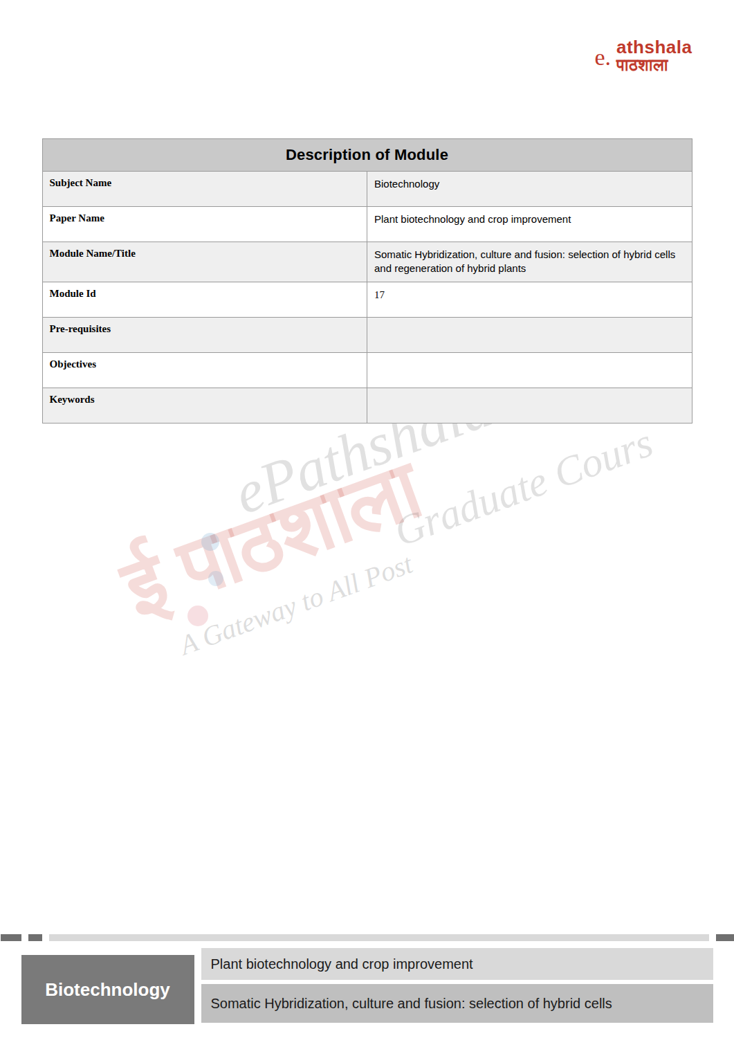e.
athshala
पाठशाला
ePathshala
Graduate Cours
ई पाठशाला
A Gateway to All Post
| Description of Module |
| --- |
| Subject Name | Biotechnology |
| Paper Name | Plant biotechnology and crop improvement |
| Module Name/Title | Somatic Hybridization, culture and fusion: selection of hybrid cells and regeneration of hybrid plants |
| Module Id | 17 |
| Pre-requisites | |
| Objectives | |
| Keywords | |
Biotechnology
Plant biotechnology and crop improvement
Somatic Hybridization, culture and fusion: selection of hybrid cells